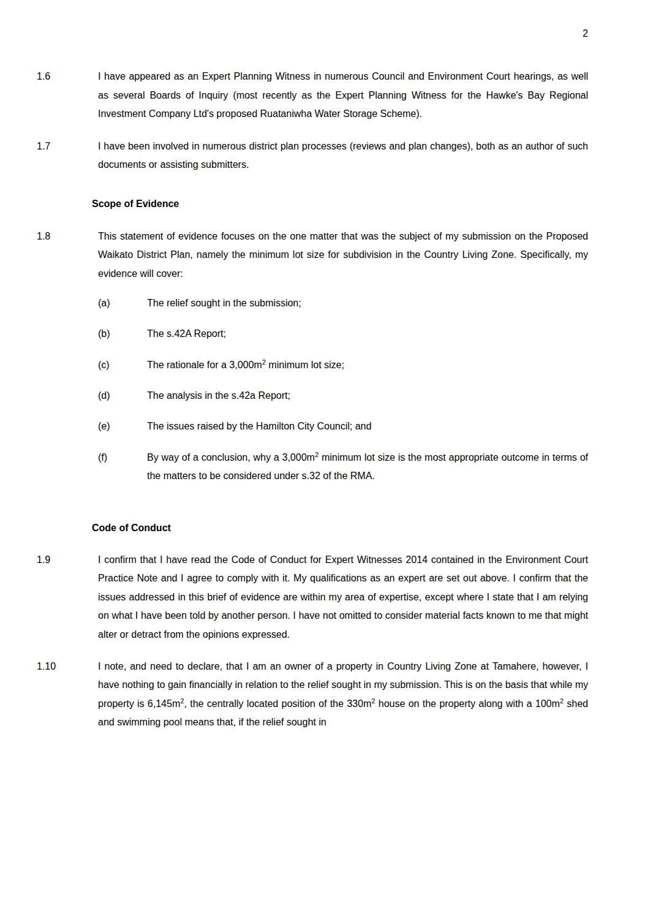2
1.6
I have appeared as an Expert Planning Witness in numerous Council and Environment Court hearings, as well as several Boards of Inquiry (most recently as the Expert Planning Witness for the Hawke's Bay Regional Investment Company Ltd's proposed Ruataniwha Water Storage Scheme).
1.7
I have been involved in numerous district plan processes (reviews and plan changes), both as an author of such documents or assisting submitters.
Scope of Evidence
1.8
This statement of evidence focuses on the one matter that was the subject of my submission on the Proposed Waikato District Plan, namely the minimum lot size for subdivision in the Country Living Zone. Specifically, my evidence will cover:
(a) The relief sought in the submission;
(b) The s.42A Report;
(c) The rationale for a 3,000m2 minimum lot size;
(d) The analysis in the s.42a Report;
(e) The issues raised by the Hamilton City Council; and
(f) By way of a conclusion, why a 3,000m2 minimum lot size is the most appropriate outcome in terms of the matters to be considered under s.32 of the RMA.
Code of Conduct
1.9
I confirm that I have read the Code of Conduct for Expert Witnesses 2014 contained in the Environment Court Practice Note and I agree to comply with it. My qualifications as an expert are set out above. I confirm that the issues addressed in this brief of evidence are within my area of expertise, except where I state that I am relying on what I have been told by another person. I have not omitted to consider material facts known to me that might alter or detract from the opinions expressed.
1.10
I note, and need to declare, that I am an owner of a property in Country Living Zone at Tamahere, however, I have nothing to gain financially in relation to the relief sought in my submission. This is on the basis that while my property is 6,145m2, the centrally located position of the 330m2 house on the property along with a 100m2 shed and swimming pool means that, if the relief sought in